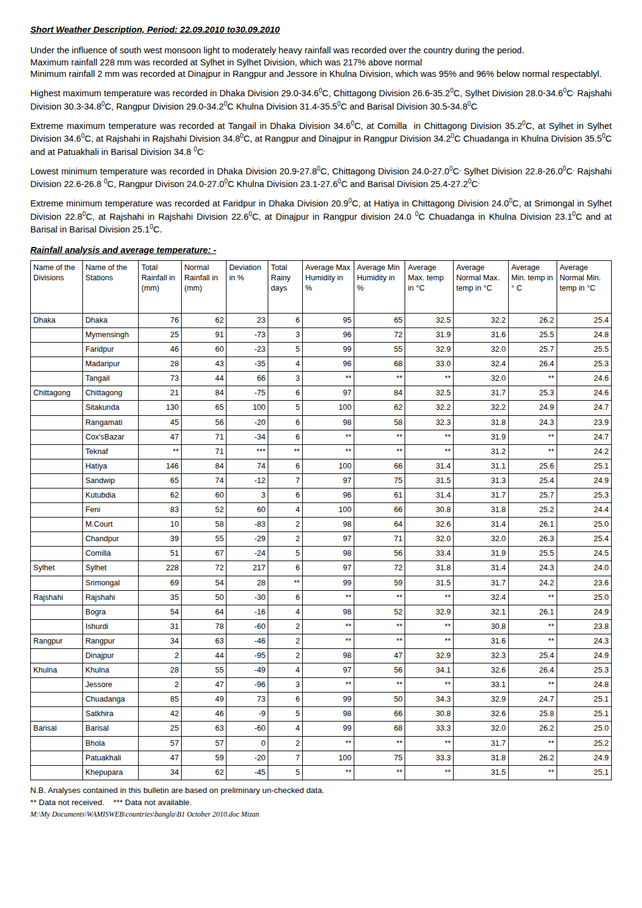Short Weather Description, Period: 22.09.2010 to30.09.2010
Under the influence of south west monsoon light to moderately heavy rainfall was recorded over the country during the period.
Maximum rainfall 228 mm was recorded at Sylhet in Sylhet Division, which was 217% above normal
Minimum rainfall 2 mm was recorded at Dinajpur in Rangpur and Jessore in Khulna Division, which was 95% and 96% below normal respectablyl.
Highest maximum temperature was recorded in Dhaka Division 29.0-34.60C, Chittagong Division 26.6-35.20C, Sylhet Division 28.0-34.60C, Rajshahi Division 30.3-34.80C, Rangpur Division 29.0-34.20C Khulna Division 31.4-35.50C and Barisal Division 30.5-34.80C
Extreme maximum temperature was recorded at Tangail in Dhaka Division 34.60C, at Comilla in Chittagong Division 35.20C, at Sylhet in Sylhet Division 34.60C, at Rajshahi in Rajshahi Division 34.80C, at Rangpur and Dinajpur in Rangpur Division 34.20C Chuadanga in Khulna Division 35.50C and at Patuakhali in Barisal Division 34.8 0C,
Lowest minimum temperature was recorded in Dhaka Division 20.9-27.80C, Chittagong Division 24.0-27.00C, Sylhet Division 22.8-26.00C, Rajshahi Division 22.6-26.8 0C, Rangpur Divison 24.0-27.00C Khulna Division 23.1-27.60C and Barisal Division 25.4-27.20C,
Extreme minimum temperature was recorded at Faridpur in Dhaka Division 20.90C, at Hatiya in Chittagong Division 24.00C, at Srimongal in Sylhet Division 22.80C, at Rajshahi in Rajshahi Division 22.60C, at Dinajpur in Rangpur division 24.0 0C Chuadanga in Khulna Division 23.10C and at Barisal in Barisal Division 25.10C.
Rainfall analysis and average temperature: -
| Name of the Divisions | Name of the Stations | Total Rainfall in (mm) | Normal Rainfall in (mm) | Deviation in % | Total Rainy days | Average Max Humidity in % | Average Min Humidity in % | Average Max. temp in °C | Average Normal Max. temp in °C | Average Min. temp in ° C | Average Normal Min. temp in °C |
| --- | --- | --- | --- | --- | --- | --- | --- | --- | --- | --- | --- |
| Dhaka | Dhaka | 76 | 62 | 23 | 6 | 95 | 65 | 32.5 | 32.2 | 26.2 | 25.4 |
| | Mymensingh | 25 | 91 | -73 | 3 | 96 | 72 | 31.9 | 31.6 | 25.5 | 24.8 |
| | Faridpur | 46 | 60 | -23 | 5 | 99 | 55 | 32.9 | 32.0 | 25.7 | 25.5 |
| | Madaripur | 28 | 43 | -35 | 4 | 96 | 68 | 33.0 | 32.4 | 26.4 | 25.3 |
| | Tangail | 73 | 44 | 66 | 3 | ** | ** | ** | 32.0 | ** | 24.6 |
| Chittagong | Chittagong | 21 | 84 | -75 | 6 | 97 | 84 | 32.5 | 31.7 | 25.3 | 24.6 |
| | Sitakunda | 130 | 65 | 100 | 5 | 100 | 62 | 32.2 | 32.2 | 24.9 | 24.7 |
| | Rangamati | 45 | 56 | -20 | 6 | 98 | 58 | 32.3 | 31.8 | 24.3 | 23.9 |
| | Cox'sBazar | 47 | 71 | -34 | 6 | ** | ** | ** | 31.9 | ** | 24.7 |
| | Teknaf | ** | 71 | *** | ** | ** | ** | ** | 31.2 | ** | 24.2 |
| | Hatiya | 146 | 84 | 74 | 6 | 100 | 66 | 31.4 | 31.1 | 25.6 | 25.1 |
| | Sandwip | 65 | 74 | -12 | 7 | 97 | 75 | 31.5 | 31.3 | 25.4 | 24.9 |
| | Kutubdia | 62 | 60 | 3 | 6 | 96 | 61 | 31.4 | 31.7 | 25.7 | 25.3 |
| | Feni | 83 | 52 | 60 | 4 | 100 | 66 | 30.8 | 31.8 | 25.2 | 24.4 |
| | M.Court | 10 | 58 | -83 | 2 | 98 | 64 | 32.6 | 31.4 | 26.1 | 25.0 |
| | Chandpur | 39 | 55 | -29 | 2 | 97 | 71 | 32.0 | 32.0 | 26.3 | 25.4 |
| | Comilla | 51 | 67 | -24 | 5 | 98 | 56 | 33.4 | 31.9 | 25.5 | 24.5 |
| Sylhet | Sylhet | 228 | 72 | 217 | 6 | 97 | 72 | 31.8 | 31.4 | 24.3 | 24.0 |
| | Srimongal | 69 | 54 | 28 | ** | 99 | 59 | 31.5 | 31.7 | 24.2 | 23.6 |
| Rajshahi | Rajshahi | 35 | 50 | -30 | 6 | ** | ** | ** | 32.4 | ** | 25.0 |
| | Bogra | 54 | 64 | -16 | 4 | 98 | 52 | 32.9 | 32.1 | 26.1 | 24.9 |
| | Ishurdi | 31 | 78 | -60 | 2 | ** | ** | ** | 30.8 | ** | 23.8 |
| Rangpur | Rangpur | 34 | 63 | -46 | 2 | ** | ** | ** | 31.6 | ** | 24.3 |
| | Dinajpur | 2 | 44 | -95 | 2 | 98 | 47 | 32.9 | 32.3 | 25.4 | 24.9 |
| Khulna | Khulna | 28 | 55 | -49 | 4 | 97 | 56 | 34.1 | 32.6 | 26.4 | 25.3 |
| | Jessore | 2 | 47 | -96 | 3 | ** | ** | ** | 33.1 | ** | 24.8 |
| | Chuadanga | 85 | 49 | 73 | 6 | 99 | 50 | 34.3 | 32.9 | 24.7 | 25.1 |
| | Satkhira | 42 | 46 | -9 | 5 | 98 | 66 | 30.8 | 32.6 | 25.8 | 25.1 |
| Barisal | Barisal | 25 | 63 | -60 | 4 | 99 | 68 | 33.3 | 32.0 | 26.2 | 25.0 |
| | Bhola | 57 | 57 | 0 | 2 | ** | ** | ** | 31.7 | ** | 25.2 |
| | Patuakhali | 47 | 59 | -20 | 7 | 100 | 75 | 33.3 | 31.8 | 26.2 | 24.9 |
| | Khepupara | 34 | 62 | -45 | 5 | ** | ** | ** | 31.5 | ** | 25.1 |
N.B. Analyses contained in this bulletin are based on preliminary un-checked data.
** Data not received. *** Data not available.
M:\My Documents\WAMISWEB\countries\bangla\B1 October 2010.doc Mizan